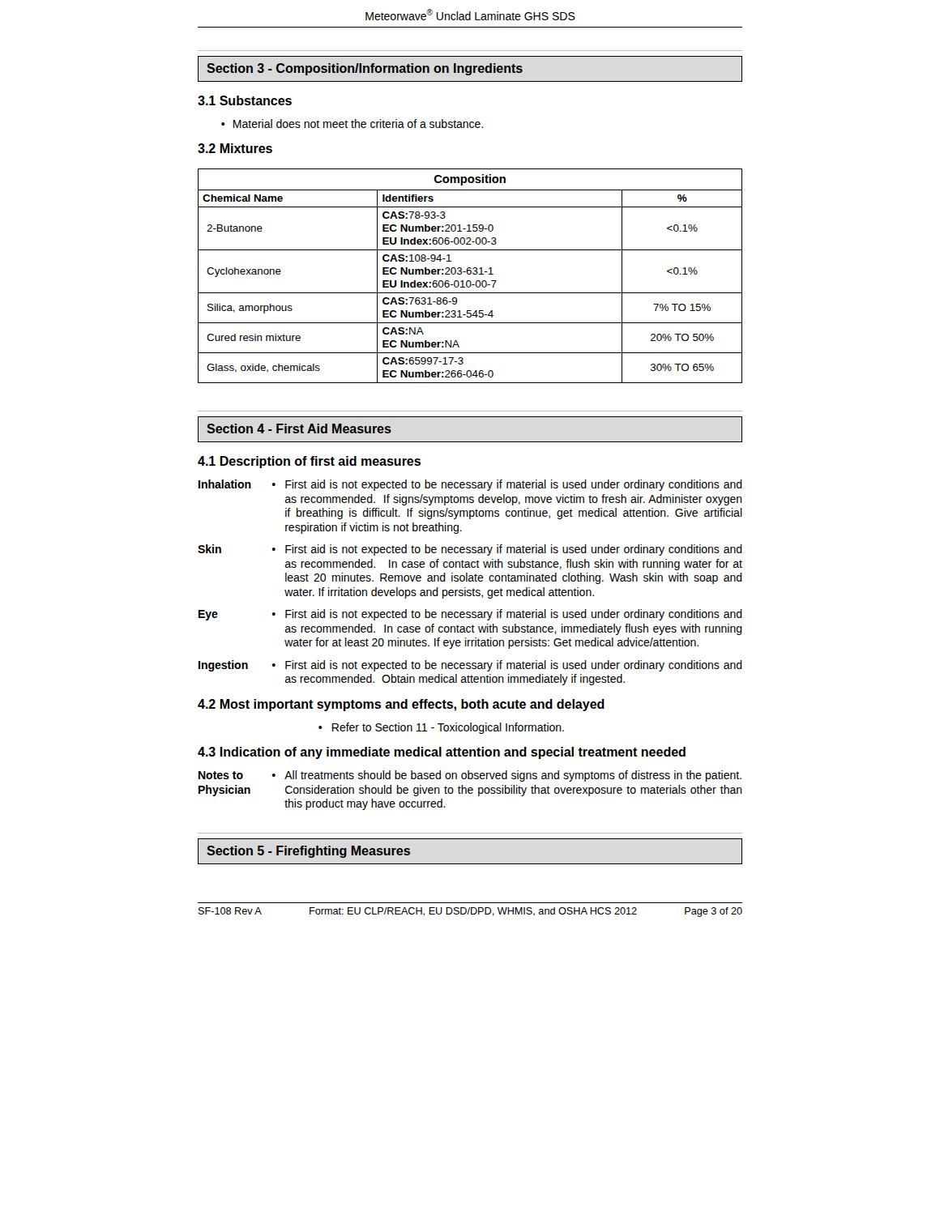Meteorwave® Unclad Laminate GHS SDS
Section 3 - Composition/Information on Ingredients
3.1 Substances
Material does not meet the criteria of a substance.
3.2 Mixtures
Composition
| Chemical Name | Identifiers | % |
| --- | --- | --- |
| 2-Butanone | CAS: 78-93-3 EC Number: 201-159-0 EU Index: 606-002-00-3 | <0.1% |
| Cyclohexanone | CAS: 108-94-1 EC Number: 203-631-1 EU Index: 606-010-00-7 | <0.1% |
| Silica, amorphous | CAS: 7631-86-9 EC Number: 231-545-4 | 7% TO 15% |
| Cured resin mixture | CAS: NA EC Number: NA | 20% TO 50% |
| Glass, oxide, chemicals | CAS: 65997-17-3 EC Number: 266-046-0 | 30% TO 65% |
Section 4 - First Aid Measures
4.1 Description of first aid measures
Inhalation
First aid is not expected to be necessary if material is used under ordinary conditions and as recommended. If signs/symptoms develop, move victim to fresh air. Administer oxygen if breathing is difficult. If signs/symptoms continue, get medical attention. Give artificial respiration if victim is not breathing.
Skin
First aid is not expected to be necessary if material is used under ordinary conditions and as recommended. In case of contact with substance, flush skin with running water for at least 20 minutes. Remove and isolate contaminated clothing. Wash skin with soap and water. If irritation develops and persists, get medical attention.
Eye
First aid is not expected to be necessary if material is used under ordinary conditions and as recommended. In case of contact with substance, immediately flush eyes with running water for at least 20 minutes. If eye irritation persists: Get medical advice/attention.
Ingestion
First aid is not expected to be necessary if material is used under ordinary conditions and as recommended. Obtain medical attention immediately if ingested.
4.2 Most important symptoms and effects, both acute and delayed
Refer to Section 11 - Toxicological Information.
4.3 Indication of any immediate medical attention and special treatment needed
Notes to
Physician
All treatments should be based on observed signs and symptoms of distress in the patient. Consideration should be given to the possibility that overexposure to materials other than this product may have occurred.
Section 5 - Firefighting Measures
SF-108 Rev A
Format: EU CLP/REACH, EU DSD/DPD, WHMIS, and OSHA HCS 2012
Page 3 of 20